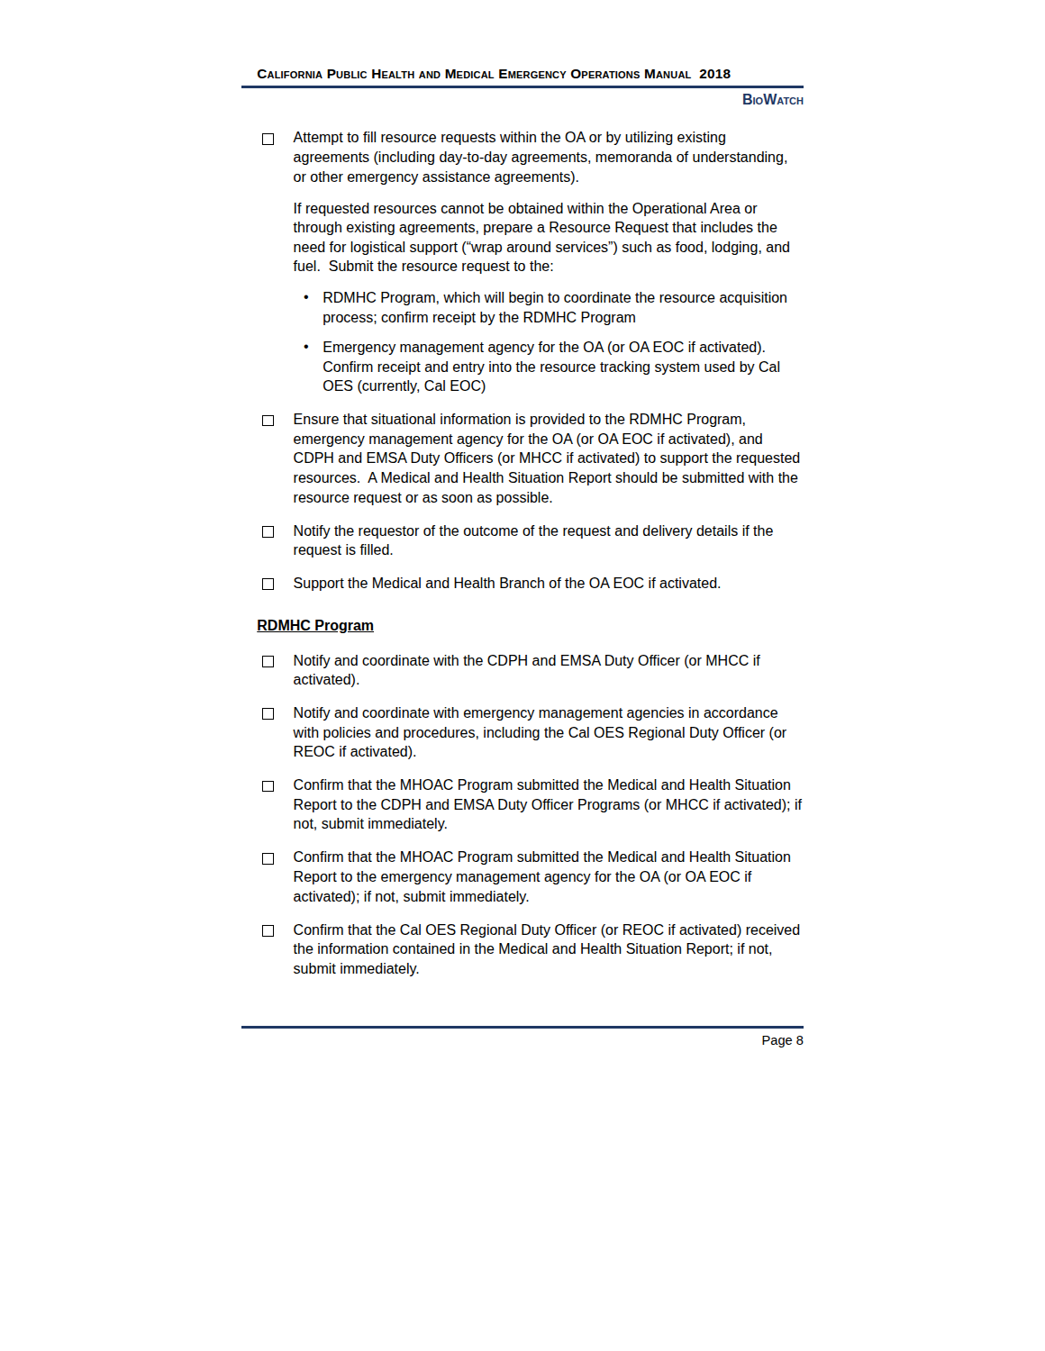California Public Health and Medical Emergency Operations Manual 2018
BioWatch
Attempt to fill resource requests within the OA or by utilizing existing agreements (including day-to-day agreements, memoranda of understanding, or other emergency assistance agreements).
If requested resources cannot be obtained within the Operational Area or through existing agreements, prepare a Resource Request that includes the need for logistical support (“wrap around services”) such as food, lodging, and fuel. Submit the resource request to the:
RDMHC Program, which will begin to coordinate the resource acquisition process; confirm receipt by the RDMHC Program
Emergency management agency for the OA (or OA EOC if activated). Confirm receipt and entry into the resource tracking system used by Cal OES (currently, Cal EOC)
Ensure that situational information is provided to the RDMHC Program, emergency management agency for the OA (or OA EOC if activated), and CDPH and EMSA Duty Officers (or MHCC if activated) to support the requested resources. A Medical and Health Situation Report should be submitted with the resource request or as soon as possible.
Notify the requestor of the outcome of the request and delivery details if the request is filled.
Support the Medical and Health Branch of the OA EOC if activated.
RDMHC Program
Notify and coordinate with the CDPH and EMSA Duty Officer (or MHCC if activated).
Notify and coordinate with emergency management agencies in accordance with policies and procedures, including the Cal OES Regional Duty Officer (or REOC if activated).
Confirm that the MHOAC Program submitted the Medical and Health Situation Report to the CDPH and EMSA Duty Officer Programs (or MHCC if activated); if not, submit immediately.
Confirm that the MHOAC Program submitted the Medical and Health Situation Report to the emergency management agency for the OA (or OA EOC if activated); if not, submit immediately.
Confirm that the Cal OES Regional Duty Officer (or REOC if activated) received the information contained in the Medical and Health Situation Report; if not, submit immediately.
Page 8